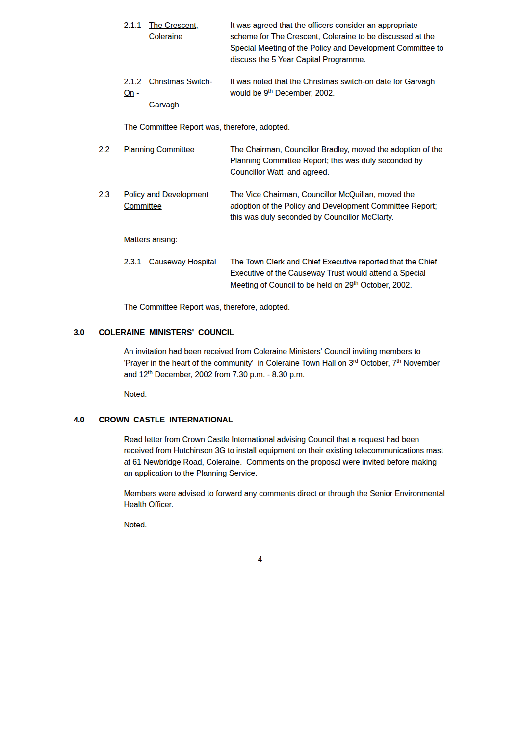2.1.1 The Crescent,
Coleraine
It was agreed that the officers consider an appropriate scheme for The Crescent, Coleraine to be discussed at the Special Meeting of the Policy and Development Committee to discuss the 5 Year Capital Programme.
2.1.2 Christmas Switch-On -
Garvagh
It was noted that the Christmas switch-on date for Garvagh would be 9th December, 2002.
The Committee Report was, therefore, adopted.
2.2 Planning Committee
The Chairman, Councillor Bradley, moved the adoption of the Planning Committee Report; this was duly seconded by Councillor Watt and agreed.
2.3 Policy and Development
Committee
The Vice Chairman, Councillor McQuillan, moved the adoption of the Policy and Development Committee Report; this was duly seconded by Councillor McClarty.
Matters arising:
2.3.1 Causeway Hospital
The Town Clerk and Chief Executive reported that the Chief Executive of the Causeway Trust would attend a Special Meeting of Council to be held on 29th October, 2002.
The Committee Report was, therefore, adopted.
3.0 COLERAINE MINISTERS' COUNCIL
An invitation had been received from Coleraine Ministers' Council inviting members to 'Prayer in the heart of the community' in Coleraine Town Hall on 3rd October, 7th November and 12th December, 2002 from 7.30 p.m. - 8.30 p.m.
Noted.
4.0 CROWN CASTLE INTERNATIONAL
Read letter from Crown Castle International advising Council that a request had been received from Hutchinson 3G to install equipment on their existing telecommunications mast at 61 Newbridge Road, Coleraine. Comments on the proposal were invited before making an application to the Planning Service.
Members were advised to forward any comments direct or through the Senior Environmental Health Officer.
Noted.
4